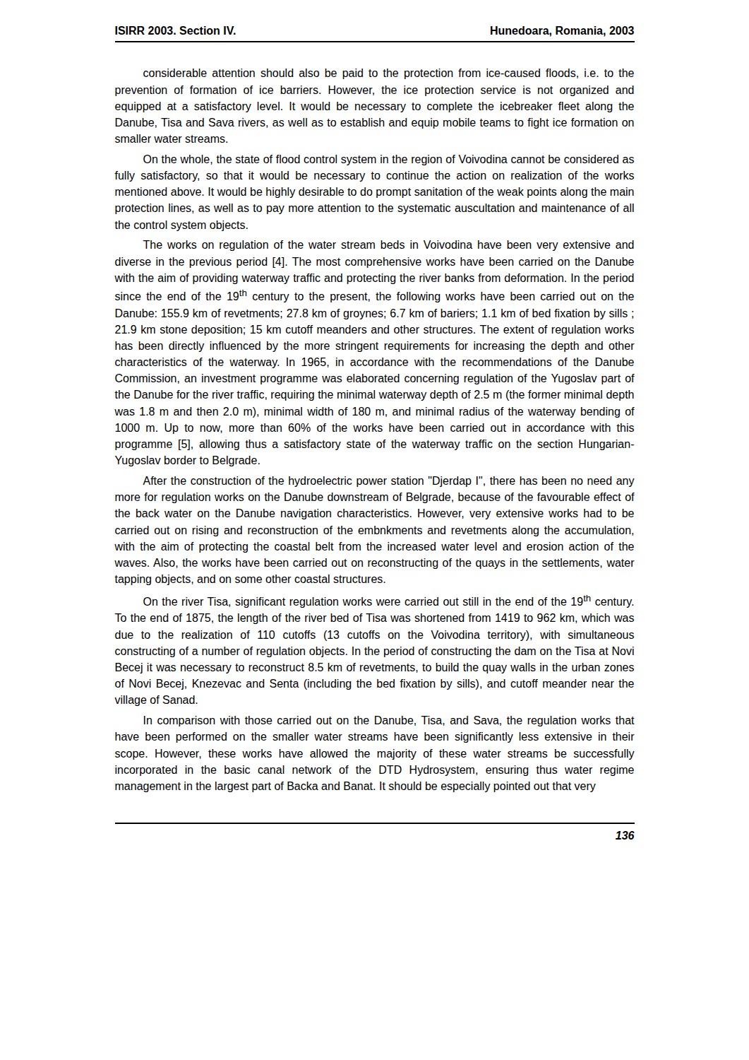ISIRR 2003. Section IV. Hunedoara, Romania, 2003
considerable attention should also be paid to the protection from ice-caused floods, i.e. to the prevention of formation of ice barriers. However, the ice protection service is not organized and equipped at a satisfactory level. It would be necessary to complete the icebreaker fleet along the Danube, Tisa and Sava rivers, as well as to establish and equip mobile teams to fight ice formation on smaller water streams.
On the whole, the state of flood control system in the region of Voivodina cannot be considered as fully satisfactory, so that it would be necessary to continue the action on realization of the works mentioned above. It would be highly desirable to do prompt sanitation of the weak points along the main protection lines, as well as to pay more attention to the systematic auscultation and maintenance of all the control system objects.
The works on regulation of the water stream beds in Voivodina have been very extensive and diverse in the previous period [4]. The most comprehensive works have been carried on the Danube with the aim of providing waterway traffic and protecting the river banks from deformation. In the period since the end of the 19th century to the present, the following works have been carried out on the Danube: 155.9 km of revetments; 27.8 km of groynes; 6.7 km of bariers; 1.1 km of bed fixation by sills ; 21.9 km stone deposition; 15 km cutoff meanders and other structures. The extent of regulation works has been directly influenced by the more stringent requirements for increasing the depth and other characteristics of the waterway. In 1965, in accordance with the recommendations of the Danube Commission, an investment programme was elaborated concerning regulation of the Yugoslav part of the Danube for the river traffic, requiring the minimal waterway depth of 2.5 m (the former minimal depth was 1.8 m and then 2.0 m), minimal width of 180 m, and minimal radius of the waterway bending of 1000 m. Up to now, more than 60% of the works have been carried out in accordance with this programme [5], allowing thus a satisfactory state of the waterway traffic on the section Hungarian-Yugoslav border to Belgrade.
After the construction of the hydroelectric power station "Djerdap I", there has been no need any more for regulation works on the Danube downstream of Belgrade, because of the favourable effect of the back water on the Danube navigation characteristics. However, very extensive works had to be carried out on rising and reconstruction of the embnkments and revetments along the accumulation, with the aim of protecting the coastal belt from the increased water level and erosion action of the waves. Also, the works have been carried out on reconstructing of the quays in the settlements, water tapping objects, and on some other coastal structures.
On the river Tisa, significant regulation works were carried out still in the end of the 19th century. To the end of 1875, the length of the river bed of Tisa was shortened from 1419 to 962 km, which was due to the realization of 110 cutoffs (13 cutoffs on the Voivodina territory), with simultaneous constructing of a number of regulation objects. In the period of constructing the dam on the Tisa at Novi Becej it was necessary to reconstruct 8.5 km of revetments, to build the quay walls in the urban zones of Novi Becej, Knezevac and Senta (including the bed fixation by sills), and cutoff meander near the village of Sanad.
In comparison with those carried out on the Danube, Tisa, and Sava, the regulation works that have been performed on the smaller water streams have been significantly less extensive in their scope. However, these works have allowed the majority of these water streams be successfully incorporated in the basic canal network of the DTD Hydrosystem, ensuring thus water regime management in the largest part of Backa and Banat. It should be especially pointed out that very
136